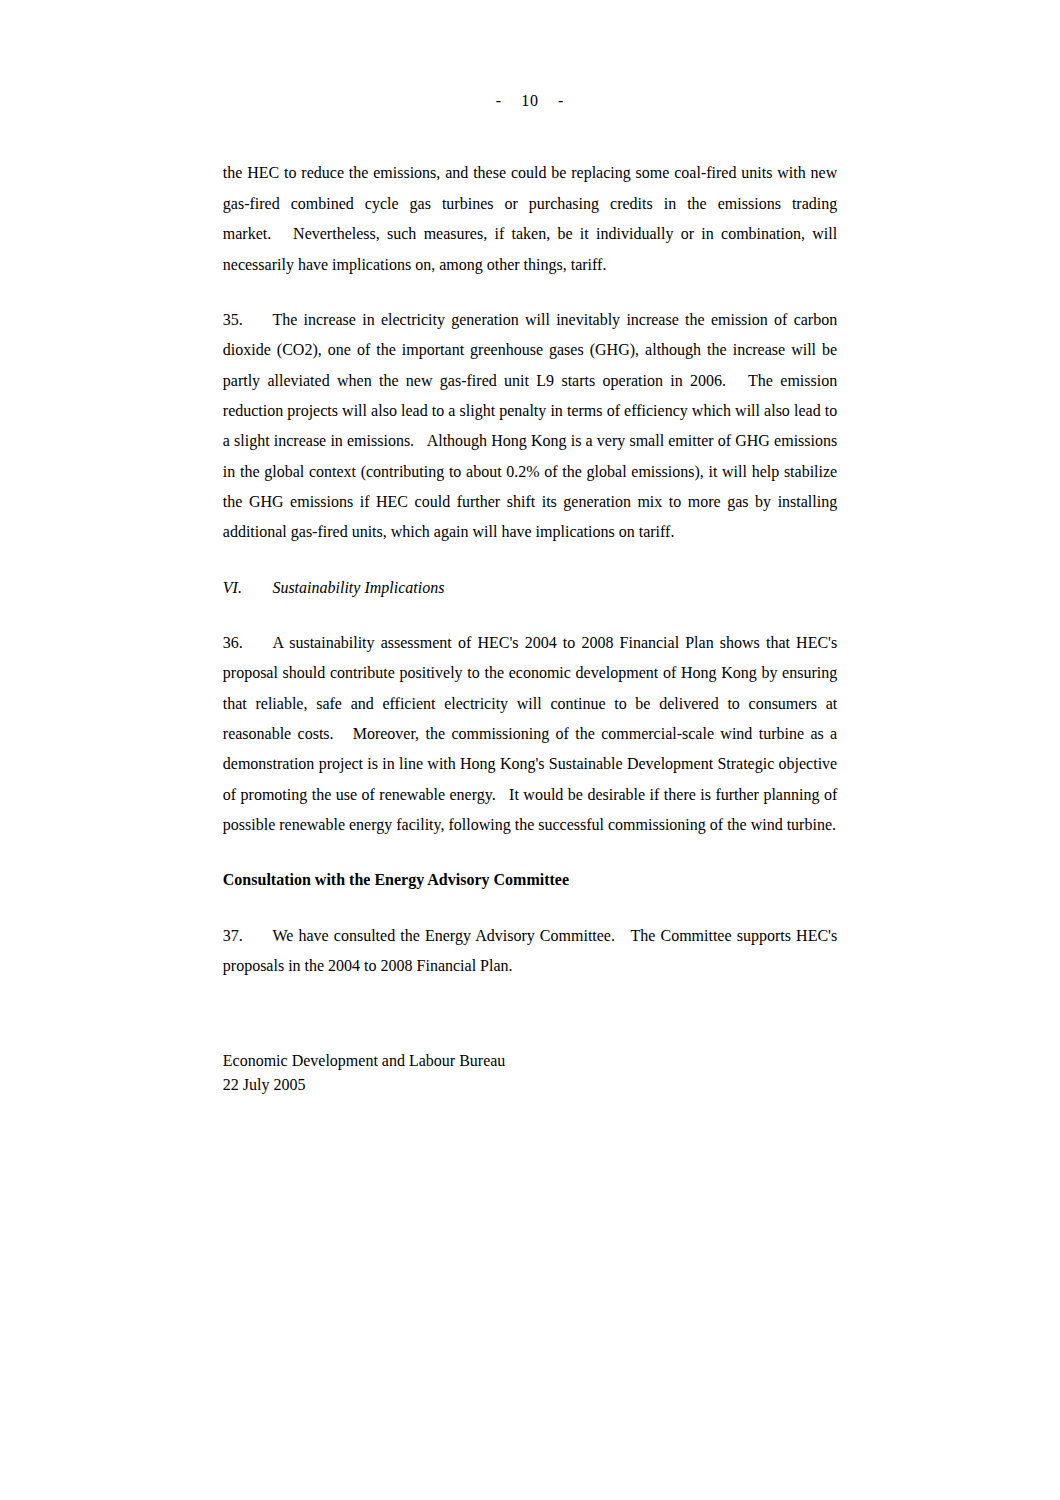- 10 -
the HEC to reduce the emissions, and these could be replacing some coal-fired units with new gas-fired combined cycle gas turbines or purchasing credits in the emissions trading market. Nevertheless, such measures, if taken, be it individually or in combination, will necessarily have implications on, among other things, tariff.
35. The increase in electricity generation will inevitably increase the emission of carbon dioxide (CO2), one of the important greenhouse gases (GHG), although the increase will be partly alleviated when the new gas-fired unit L9 starts operation in 2006. The emission reduction projects will also lead to a slight penalty in terms of efficiency which will also lead to a slight increase in emissions. Although Hong Kong is a very small emitter of GHG emissions in the global context (contributing to about 0.2% of the global emissions), it will help stabilize the GHG emissions if HEC could further shift its generation mix to more gas by installing additional gas-fired units, which again will have implications on tariff.
VI. Sustainability Implications
36. A sustainability assessment of HEC's 2004 to 2008 Financial Plan shows that HEC's proposal should contribute positively to the economic development of Hong Kong by ensuring that reliable, safe and efficient electricity will continue to be delivered to consumers at reasonable costs. Moreover, the commissioning of the commercial-scale wind turbine as a demonstration project is in line with Hong Kong's Sustainable Development Strategic objective of promoting the use of renewable energy. It would be desirable if there is further planning of possible renewable energy facility, following the successful commissioning of the wind turbine.
Consultation with the Energy Advisory Committee
37. We have consulted the Energy Advisory Committee. The Committee supports HEC's proposals in the 2004 to 2008 Financial Plan.
Economic Development and Labour Bureau
22 July 2005